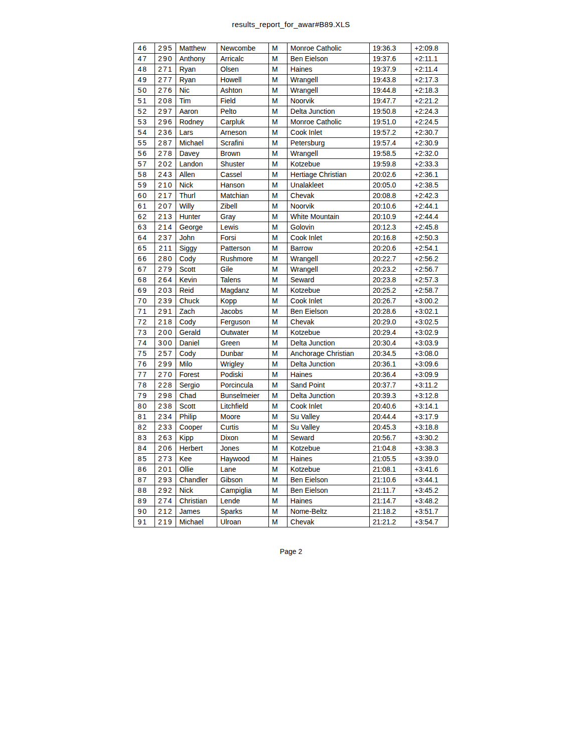results_report_for_awar#B89.XLS
| 46 | 295 | Matthew | Newcombe | M | Monroe Catholic | 19:36.3 | +2:09.8 |
| 47 | 290 | Anthony | Arricalc | M | Ben Eielson | 19:37.6 | +2:11.1 |
| 48 | 271 | Ryan | Olsen | M | Haines | 19:37.9 | +2:11.4 |
| 49 | 277 | Ryan | Howell | M | Wrangell | 19:43.8 | +2:17.3 |
| 50 | 276 | Nic | Ashton | M | Wrangell | 19:44.8 | +2:18.3 |
| 51 | 208 | Tim | Field | M | Noorvik | 19:47.7 | +2:21.2 |
| 52 | 297 | Aaron | Pelto | M | Delta Junction | 19:50.8 | +2:24.3 |
| 53 | 296 | Rodney | Carpluk | M | Monroe Catholic | 19:51.0 | +2:24.5 |
| 54 | 236 | Lars | Arneson | M | Cook Inlet | 19:57.2 | +2:30.7 |
| 55 | 287 | Michael | Scrafini | M | Petersburg | 19:57.4 | +2:30.9 |
| 56 | 278 | Davey | Brown | M | Wrangell | 19:58.5 | +2:32.0 |
| 57 | 202 | Landon | Shuster | M | Kotzebue | 19:59.8 | +2:33.3 |
| 58 | 243 | Allen | Cassel | M | Hertiage Christian | 20:02.6 | +2:36.1 |
| 59 | 210 | Nick | Hanson | M | Unalakleet | 20:05.0 | +2:38.5 |
| 60 | 217 | Thurl | Matchian | M | Chevak | 20:08.8 | +2:42.3 |
| 61 | 207 | Willy | Zibell | M | Noorvik | 20:10.6 | +2:44.1 |
| 62 | 213 | Hunter | Gray | M | White Mountain | 20:10.9 | +2:44.4 |
| 63 | 214 | George | Lewis | M | Golovin | 20:12.3 | +2:45.8 |
| 64 | 237 | John | Forsi | M | Cook Inlet | 20:16.8 | +2:50.3 |
| 65 | 211 | Siggy | Patterson | M | Barrow | 20:20.6 | +2:54.1 |
| 66 | 280 | Cody | Rushmore | M | Wrangell | 20:22.7 | +2:56.2 |
| 67 | 279 | Scott | Gile | M | Wrangell | 20:23.2 | +2:56.7 |
| 68 | 264 | Kevin | Talens | M | Seward | 20:23.8 | +2:57.3 |
| 69 | 203 | Reid | Magdanz | M | Kotzebue | 20:25.2 | +2:58.7 |
| 70 | 239 | Chuck | Kopp | M | Cook Inlet | 20:26.7 | +3:00.2 |
| 71 | 291 | Zach | Jacobs | M | Ben Eielson | 20:28.6 | +3:02.1 |
| 72 | 218 | Cody | Ferguson | M | Chevak | 20:29.0 | +3:02.5 |
| 73 | 200 | Gerald | Outwater | M | Kotzebue | 20:29.4 | +3:02.9 |
| 74 | 300 | Daniel | Green | M | Delta Junction | 20:30.4 | +3:03.9 |
| 75 | 257 | Cody | Dunbar | M | Anchorage Christian | 20:34.5 | +3:08.0 |
| 76 | 299 | Milo | Wrigley | M | Delta Junction | 20:36.1 | +3:09.6 |
| 77 | 270 | Forest | Podiski | M | Haines | 20:36.4 | +3:09.9 |
| 78 | 228 | Sergio | Porcincula | M | Sand Point | 20:37.7 | +3:11.2 |
| 79 | 298 | Chad | Bunselmeier | M | Delta Junction | 20:39.3 | +3:12.8 |
| 80 | 238 | Scott | Litchfield | M | Cook Inlet | 20:40.6 | +3:14.1 |
| 81 | 234 | Philip | Moore | M | Su Valley | 20:44.4 | +3:17.9 |
| 82 | 233 | Cooper | Curtis | M | Su Valley | 20:45.3 | +3:18.8 |
| 83 | 263 | Kipp | Dixon | M | Seward | 20:56.7 | +3:30.2 |
| 84 | 206 | Herbert | Jones | M | Kotzebue | 21:04.8 | +3:38.3 |
| 85 | 273 | Kee | Haywood | M | Haines | 21:05.5 | +3:39.0 |
| 86 | 201 | Ollie | Lane | M | Kotzebue | 21:08.1 | +3:41.6 |
| 87 | 293 | Chandler | Gibson | M | Ben Eielson | 21:10.6 | +3:44.1 |
| 88 | 292 | Nick | Campiglia | M | Ben Eielson | 21:11.7 | +3:45.2 |
| 89 | 274 | Christian | Lende | M | Haines | 21:14.7 | +3:48.2 |
| 90 | 212 | James | Sparks | M | Nome-Beltz | 21:18.2 | +3:51.7 |
| 91 | 219 | Michael | Ulroan | M | Chevak | 21:21.2 | +3:54.7 |
Page 2